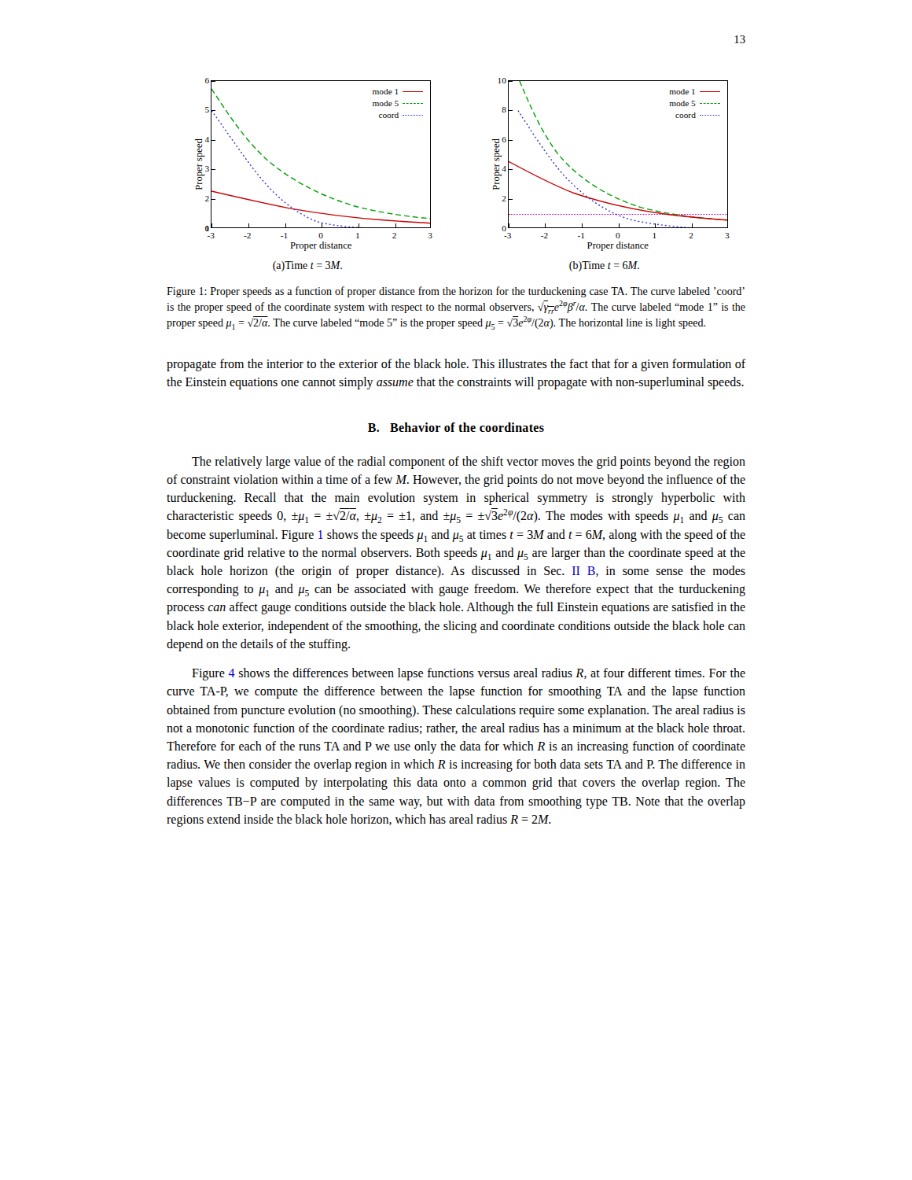13
Proper speed
6
5
4
3
2
1
0
0
mode 1
mode 5
coord
0
-3
-2
-1
0
1
2
3
Proper distance
(a)Time t = 3M.
Proper speed
10
8
6
4
2
0
mode 1
mode 5
coord
-3
-2
-1
0
1
2
3
Proper distance
(b)Time t = 6M.
Figure 1: Proper speeds as a function of proper distance from the horizon for the turduckening case TA. The curve labeled ’coord’ is the proper speed of the coordinate system with respect to the normal observers, √γrr e2φβr/α. The curve labeled “mode 1” is the proper speed μ1 = √2/α. The curve labeled “mode 5” is the proper speed μ5 = √3 e2φ/(2α). The horizontal line is light speed.
propagate from the interior to the exterior of the black hole. This illustrates the fact that for a given formulation of the Einstein equations one cannot simply assume that the constraints will propagate with non-superluminal speeds.
B. Behavior of the coordinates
The relatively large value of the radial component of the shift vector moves the grid points beyond the region of constraint violation within a time of a few M. However, the grid points do not move beyond the influence of the turduckening. Recall that the main evolution system in spherical symmetry is strongly hyperbolic with characteristic speeds 0, ±μ1 = ±√2/α, ±μ2 = ±1, and ±μ5 = ±√3 e2φ/(2α). The modes with speeds μ1 and μ5 can become superluminal. Figure 1 shows the speeds μ1 and μ5 at times t = 3M and t = 6M, along with the speed of the coordinate grid relative to the normal observers. Both speeds μ1 and μ5 are larger than the coordinate speed at the black hole horizon (the origin of proper distance). As discussed in Sec. II B, in some sense the modes corresponding to μ1 and μ5 can be associated with gauge freedom. We therefore expect that the turduckening process can affect gauge conditions outside the black hole. Although the full Einstein equations are satisfied in the black hole exterior, independent of the smoothing, the slicing and coordinate conditions outside the black hole can depend on the details of the stuffing.
Figure 4 shows the differences between lapse functions versus areal radius R, at four different times. For the curve TA-P, we compute the difference between the lapse function for smoothing TA and the lapse function obtained from puncture evolution (no smoothing). These calculations require some explanation. The areal radius is not a monotonic function of the coordinate radius; rather, the areal radius has a minimum at the black hole throat. Therefore for each of the runs TA and P we use only the data for which R is an increasing function of coordinate radius. We then consider the overlap region in which R is increasing for both data sets TA and P. The difference in lapse values is computed by interpolating this data onto a common grid that covers the overlap region. The differences TB−P are computed in the same way, but with data from smoothing type TB. Note that the overlap regions extend inside the black hole horizon, which has areal radius R = 2M.